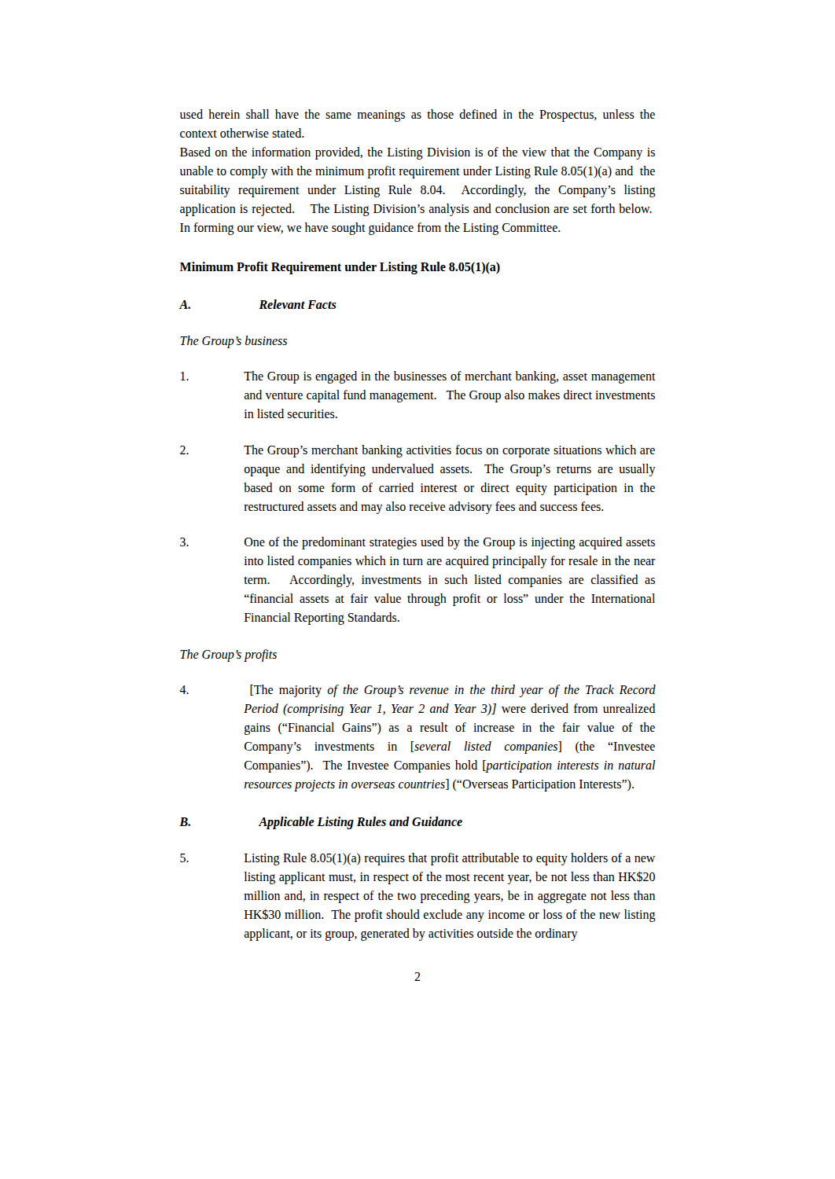used herein shall have the same meanings as those defined in the Prospectus, unless the context otherwise stated.
Based on the information provided, the Listing Division is of the view that the Company is unable to comply with the minimum profit requirement under Listing Rule 8.05(1)(a) and the suitability requirement under Listing Rule 8.04. Accordingly, the Company’s listing application is rejected. The Listing Division’s analysis and conclusion are set forth below. In forming our view, we have sought guidance from the Listing Committee.
Minimum Profit Requirement under Listing Rule 8.05(1)(a)
A. Relevant Facts
The Group’s business
The Group is engaged in the businesses of merchant banking, asset management and venture capital fund management. The Group also makes direct investments in listed securities.
The Group’s merchant banking activities focus on corporate situations which are opaque and identifying undervalued assets. The Group’s returns are usually based on some form of carried interest or direct equity participation in the restructured assets and may also receive advisory fees and success fees.
One of the predominant strategies used by the Group is injecting acquired assets into listed companies which in turn are acquired principally for resale in the near term. Accordingly, investments in such listed companies are classified as “financial assets at fair value through profit or loss” under the International Financial Reporting Standards.
The Group’s profits
[The majority of the Group’s revenue in the third year of the Track Record Period (comprising Year 1, Year 2 and Year 3)] were derived from unrealized gains (“Financial Gains”) as a result of increase in the fair value of the Company’s investments in [several listed companies] (the “Investee Companies”). The Investee Companies hold [participation interests in natural resources projects in overseas countries] (“Overseas Participation Interests”).
B. Applicable Listing Rules and Guidance
Listing Rule 8.05(1)(a) requires that profit attributable to equity holders of a new listing applicant must, in respect of the most recent year, be not less than HK$20 million and, in respect of the two preceding years, be in aggregate not less than HK$30 million. The profit should exclude any income or loss of the new listing applicant, or its group, generated by activities outside the ordinary
2